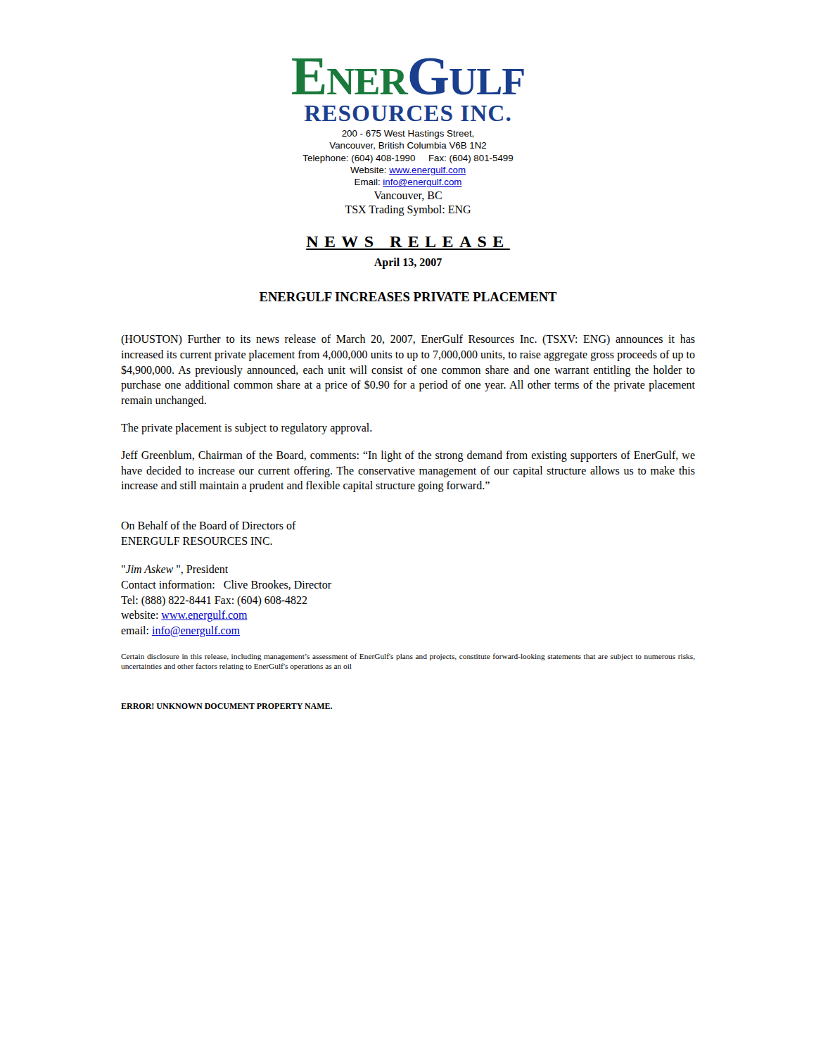ENER GULF
RESOURCES INC.
200 - 675 West Hastings Street,
Vancouver, British Columbia V6B 1N2
Telephone: (604) 408-1990 Fax: (604) 801-5499
Website: www.energulf.com
Email: info@energulf.com
Vancouver, BC
TSX Trading Symbol: ENG
NEWS RELEASE
April 13, 2007
ENERGULF INCREASES PRIVATE PLACEMENT
(HOUSTON) Further to its news release of March 20, 2007, EnerGulf Resources Inc. (TSXV: ENG) announces it has increased its current private placement from 4,000,000 units to up to 7,000,000 units, to raise aggregate gross proceeds of up to $4,900,000. As previously announced, each unit will consist of one common share and one warrant entitling the holder to purchase one additional common share at a price of $0.90 for a period of one year. All other terms of the private placement remain unchanged.
The private placement is subject to regulatory approval.
Jeff Greenblum, Chairman of the Board, comments: “In light of the strong demand from existing supporters of EnerGulf, we have decided to increase our current offering. The conservative management of our capital structure allows us to make this increase and still maintain a prudent and flexible capital structure going forward.”
On Behalf of the Board of Directors of
ENERGULF RESOURCES INC.
"Jim Askew ", President
Contact information: Clive Brookes, Director
Tel: (888) 822-8441 Fax: (604) 608-4822
website: www.energulf.com
email: info@energulf.com
Certain disclosure in this release, including management’s assessment of EnerGulf's plans and projects, constitute forward-looking statements that are subject to numerous risks, uncertainties and other factors relating to EnerGulf's operations as an oil
Error! Unknown document property name.